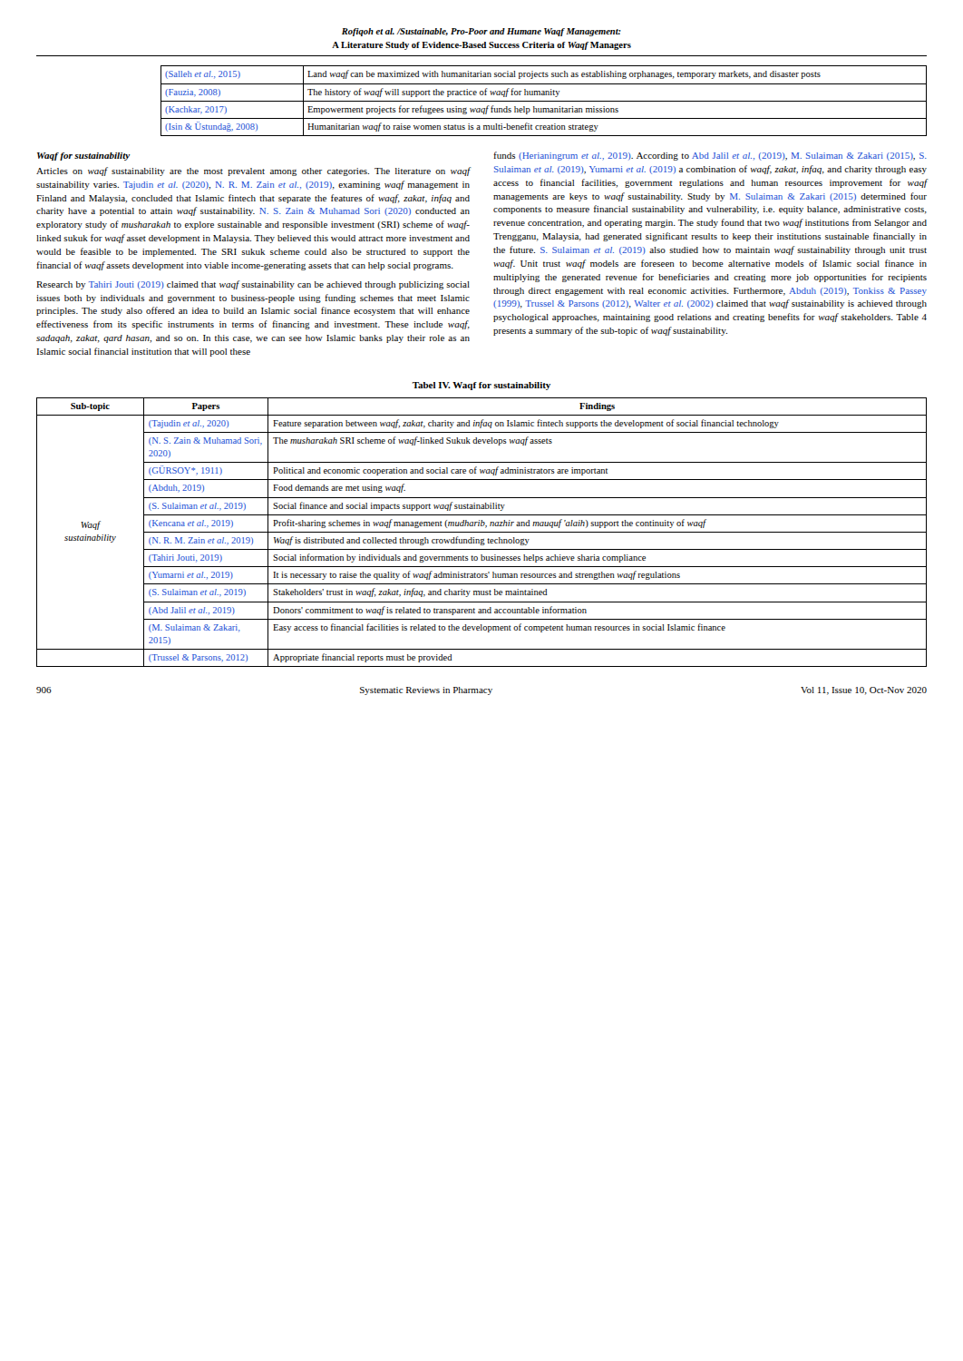Rofiqoh et al. /Sustainable, Pro-Poor and Humane Waqf Management:
A Literature Study of Evidence-Based Success Criteria of Waqf Managers
| | (Salleh et al. , 2015) | Land waqf can be maximized with humanitarian social projects such as establishing orphanages, temporary markets, and disaster posts |
| | (Fauzia, 2008) | The history of waqf will support the practice of waqf for humanity |
| | (Kachkar, 2017) | Empowerment projects for refugees using waqf funds help humanitarian missions |
| | (Isin & Üstundağ, 2008) | Humanitarian waqf to raise women status is a multi-benefit creation strategy |
Waqf for sustainability
Articles on waqf sustainability are the most prevalent among other categories. The literature on waqf sustainability varies. Tajudin et al. (2020), N. R. M. Zain et al., (2019), examining waqf management in Finland and Malaysia, concluded that Islamic fintech that separate the features of waqf, zakat, infaq and charity have a potential to attain waqf sustainability. N. S. Zain & Muhamad Sori (2020) conducted an exploratory study of musharakah to explore sustainable and responsible investment (SRI) scheme of waqf-linked sukuk for waqf asset development in Malaysia. They believed this would attract more investment and would be feasible to be implemented. The SRI sukuk scheme could also be structured to support the financial of waqf assets development into viable income-generating assets that can help social programs.
Research by Tahiri Jouti (2019) claimed that waqf sustainability can be achieved through publicizing social issues both by individuals and government to business-people using funding schemes that meet Islamic principles. The study also offered an idea to build an Islamic social finance ecosystem that will enhance effectiveness from its specific instruments in terms of financing and investment. These include waqf, sadaqah, zakat, qard hasan, and so on. In this case, we can see how Islamic banks play their role as an Islamic social financial institution that will pool these
funds (Herianingrum et al., 2019). According to Abd Jalil et al., (2019), M. Sulaiman & Zakari (2015), S. Sulaiman et al. (2019), Yumarni et al. (2019) a combination of waqf, zakat, infaq, and charity through easy access to financial facilities, government regulations and human resources improvement for waqf managements are keys to waqf sustainability. Study by M. Sulaiman & Zakari (2015) determined four components to measure financial sustainability and vulnerability, i.e. equity balance, administrative costs, revenue concentration, and operating margin. The study found that two waqf institutions from Selangor and Trengganu, Malaysia, had generated significant results to keep their institutions sustainable financially in the future. S. Sulaiman et al. (2019) also studied how to maintain waqf sustainability through unit trust waqf. Unit trust waqf models are foreseen to become alternative models of Islamic social finance in multiplying the generated revenue for beneficiaries and creating more job opportunities for recipients through direct engagement with real economic activities. Furthermore, Abduh (2019), Tonkiss & Passey (1999), Trussel & Parsons (2012), Walter et al. (2002) claimed that waqf sustainability is achieved through psychological approaches, maintaining good relations and creating benefits for waqf stakeholders. Table 4 presents a summary of the sub-topic of waqf sustainability.
Tabel IV. Waqf for sustainability
| Sub-topic | Papers | Findings |
| --- | --- | --- |
| Waqf sustainability | (Tajudin et al. , 2020) | Feature separation between waqf , zakat , charity and infaq on Islamic fintech supports the development of social financial technology |
| (N. S. Zain & Muhamad Sori, 2020) | The musharakah SRI scheme of waqf -linked Sukuk develops waqf assets |
| (GÜRSOY*, 1911) | Political and economic cooperation and social care of waqf administrators are important |
| (Abduh, 2019) | Food demands are met using waqf . |
| (S. Sulaiman et al. , 2019) | Social finance and social impacts support waqf sustainability |
| (Kencana et al. , 2019) | Profit-sharing schemes in waqf management ( mudharib , nazhir and mauquf 'alaih ) support the continuity of waqf |
| (N. R. M. Zain et al. , 2019) | Waqf is distributed and collected through crowdfunding technology |
| (Tahiri Jouti, 2019) | Social information by individuals and governments to businesses helps achieve sharia compliance |
| (Yumarni et al. , 2019) | It is necessary to raise the quality of waqf administrators' human resources and strengthen waqf regulations |
| (S. Sulaiman et al. , 2019) | Stakeholders' trust in waqf , zakat , infaq , and charity must be maintained |
| (Abd Jalil et al. , 2019) | Donors' commitment to waqf is related to transparent and accountable information |
| (M. Sulaiman & Zakari, 2015) | Easy access to financial facilities is related to the development of competent human resources in social Islamic finance |
| | (Trussel & Parsons, 2012) | Appropriate financial reports must be provided |
906
Systematic Reviews in Pharmacy
Vol 11, Issue 10, Oct-Nov 2020